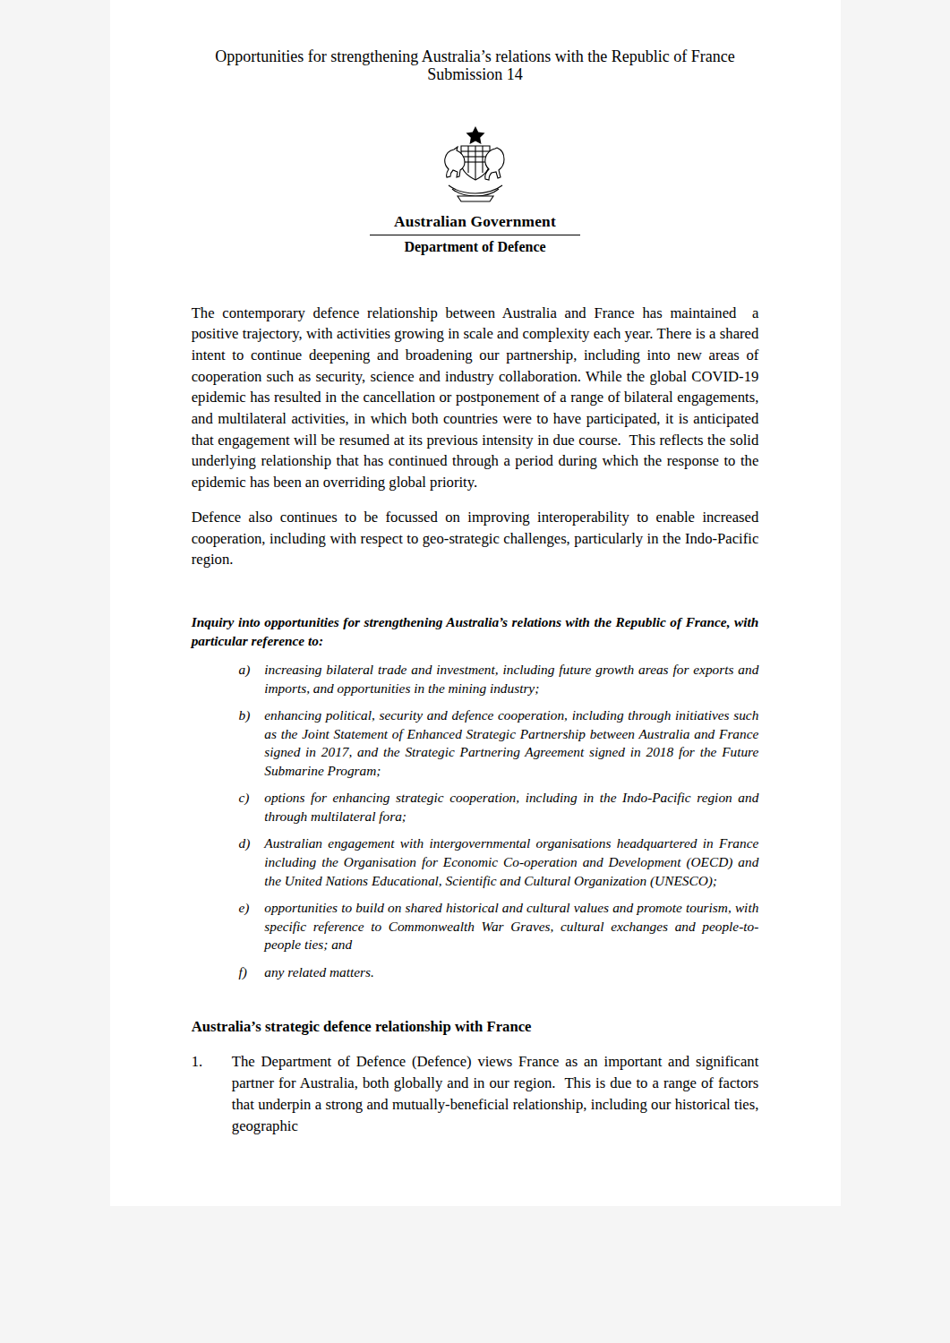Opportunities for strengthening Australia’s relations with the Republic of France Submission 14
Australian Government
Department of Defence
The contemporary defence relationship between Australia and France has maintained a positive trajectory, with activities growing in scale and complexity each year. There is a shared intent to continue deepening and broadening our partnership, including into new areas of cooperation such as security, science and industry collaboration. While the global COVID-19 epidemic has resulted in the cancellation or postponement of a range of bilateral engagements, and multilateral activities, in which both countries were to have participated, it is anticipated that engagement will be resumed at its previous intensity in due course. This reflects the solid underlying relationship that has continued through a period during which the response to the epidemic has been an overriding global priority.
Defence also continues to be focussed on improving interoperability to enable increased cooperation, including with respect to geo-strategic challenges, particularly in the Indo-Pacific region.
Inquiry into opportunities for strengthening Australia’s relations with the Republic of France, with particular reference to:
a) increasing bilateral trade and investment, including future growth areas for exports and imports, and opportunities in the mining industry;
b) enhancing political, security and defence cooperation, including through initiatives such as the Joint Statement of Enhanced Strategic Partnership between Australia and France signed in 2017, and the Strategic Partnering Agreement signed in 2018 for the Future Submarine Program;
c) options for enhancing strategic cooperation, including in the Indo-Pacific region and through multilateral fora;
d) Australian engagement with intergovernmental organisations headquartered in France including the Organisation for Economic Co-operation and Development (OECD) and the United Nations Educational, Scientific and Cultural Organization (UNESCO);
e) opportunities to build on shared historical and cultural values and promote tourism, with specific reference to Commonwealth War Graves, cultural exchanges and people-to-people ties; and
f) any related matters.
Australia’s strategic defence relationship with France
1. The Department of Defence (Defence) views France as an important and significant partner for Australia, both globally and in our region. This is due to a range of factors that underpin a strong and mutually-beneficial relationship, including our historical ties, geographic